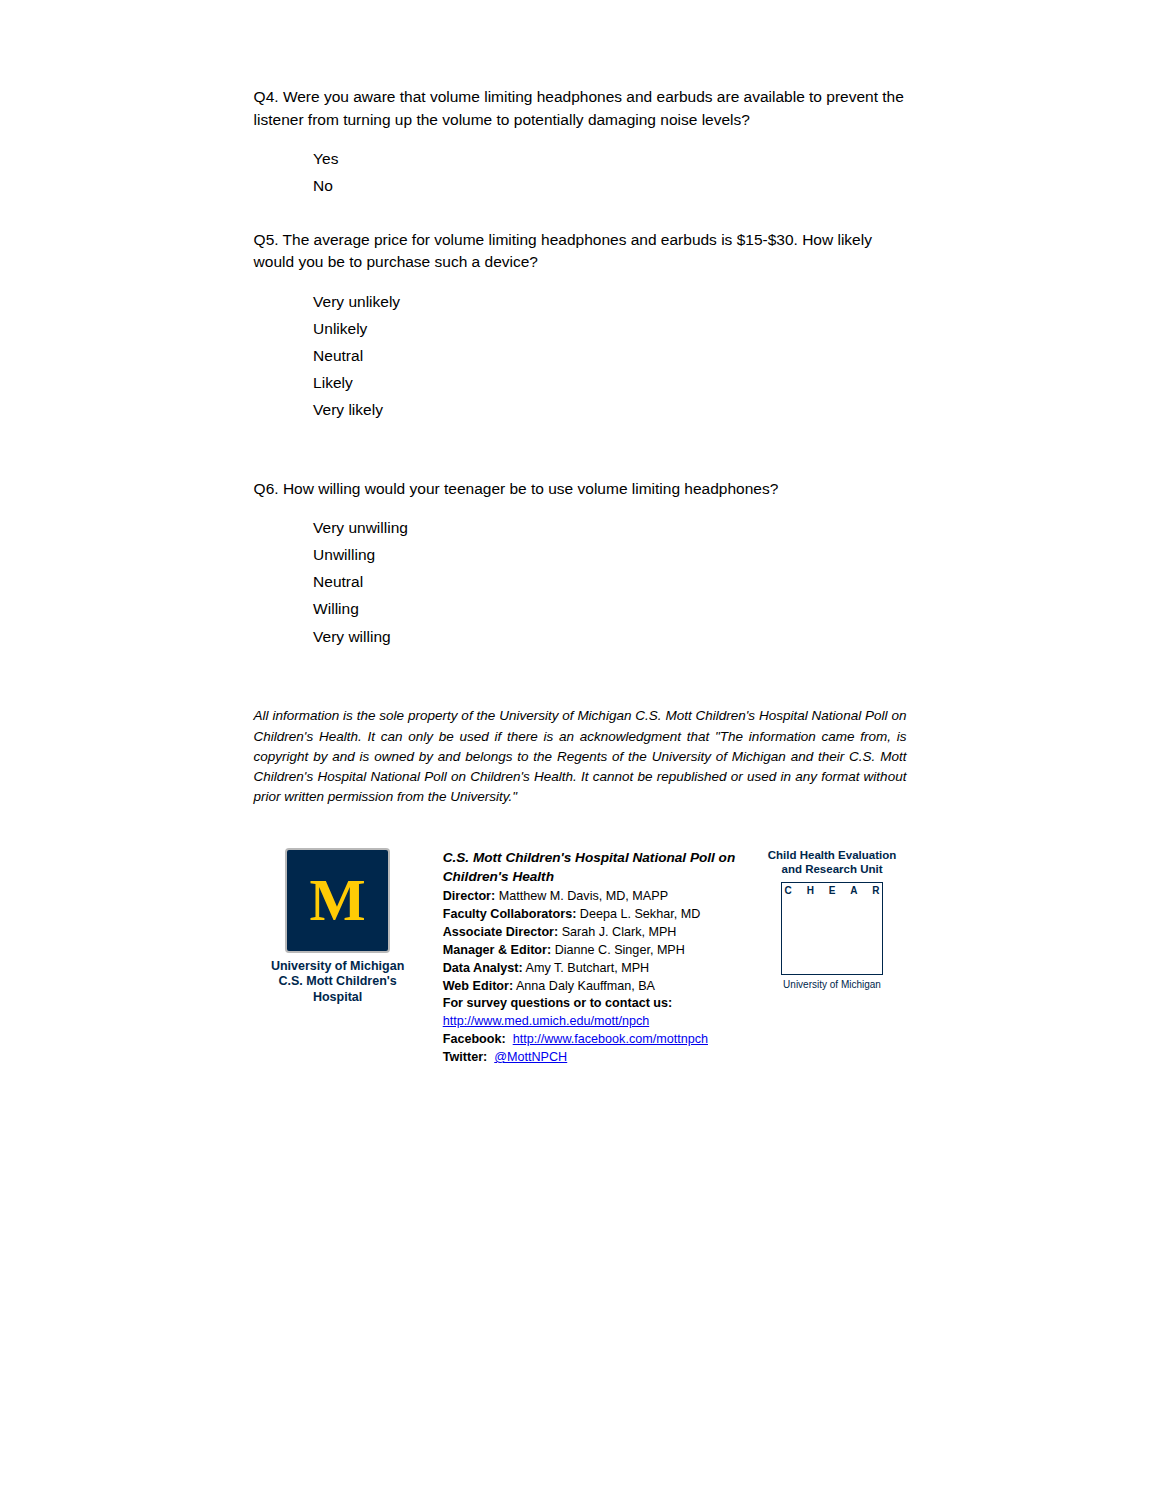Q4. Were you aware that volume limiting headphones and earbuds are available to prevent the listener from turning up the volume to potentially damaging noise levels?
Yes
No
Q5. The average price for volume limiting headphones and earbuds is $15-$30. How likely would you be to purchase such a device?
Very unlikely
Unlikely
Neutral
Likely
Very likely
Q6. How willing would your teenager be to use volume limiting headphones?
Very unwilling
Unwilling
Neutral
Willing
Very willing
All information is the sole property of the University of Michigan C.S. Mott Children's Hospital National Poll on Children's Health. It can only be used if there is an acknowledgment that "The information came from, is copyright by and is owned by and belongs to the Regents of the University of Michigan and their C.S. Mott Children's Hospital National Poll on Children's Health. It cannot be republished or used in any format without prior written permission from the University."
M
University of Michigan
C.S. Mott Children's Hospital
C.S. Mott Children's Hospital National Poll on Children's Health
Director: Matthew M. Davis, MD, MAPP
Faculty Collaborators: Deepa L. Sekhar, MD
Associate Director: Sarah J. Clark, MPH
Manager & Editor: Dianne C. Singer, MPH
Data Analyst: Amy T. Butchart, MPH
Web Editor: Anna Daly Kauffman, BA
For survey questions or to contact us: http://www.med.umich.edu/mott/npch
Facebook: http://www.facebook.com/mottnpch Twitter: @MottNPCH
Child Health Evaluation
and Research Unit
CHEAR
University of Michigan